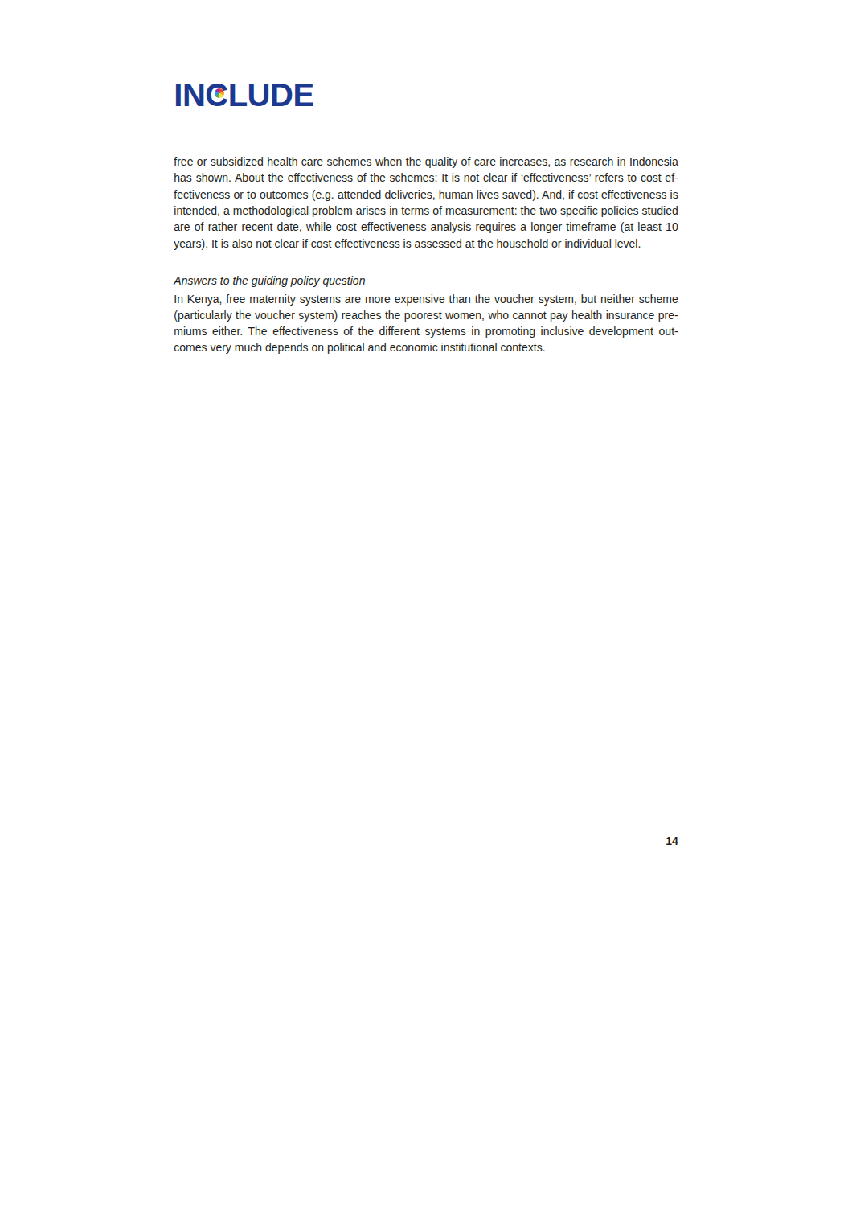IN CLUDE
free or subsidized health care schemes when the quality of care increases, as research in Indonesia has shown. About the effectiveness of the schemes: It is not clear if ‘effectiveness’ refers to cost effectiveness or to outcomes (e.g. attended deliveries, human lives saved). And, if cost effectiveness is intended, a methodological problem arises in terms of measurement: the two specific policies studied are of rather recent date, while cost effectiveness analysis requires a longer timeframe (at least 10 years). It is also not clear if cost effectiveness is assessed at the household or individual level.
Answers to the guiding policy question
In Kenya, free maternity systems are more expensive than the voucher system, but neither scheme (particularly the voucher system) reaches the poorest women, who cannot pay health insurance premiums either. The effectiveness of the different systems in promoting inclusive development outcomes very much depends on political and economic institutional contexts.
14